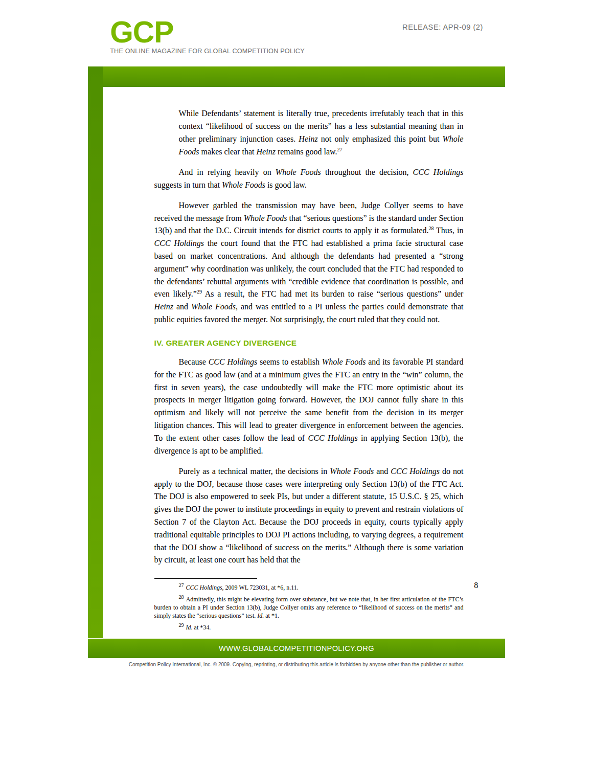GCP THE ONLINE MAGAZINE FOR GLOBAL COMPETITION POLICY
RELEASE: APR-09 (2)
While Defendants’ statement is literally true, precedents irrefutably teach that in this context “likelihood of success on the merits” has a less substantial meaning than in other preliminary injunction cases. Heinz not only emphasized this point but Whole Foods makes clear that Heinz remains good law.27
And in relying heavily on Whole Foods throughout the decision, CCC Holdings suggests in turn that Whole Foods is good law.
However garbled the transmission may have been, Judge Collyer seems to have received the message from Whole Foods that “serious questions” is the standard under Section 13(b) and that the D.C. Circuit intends for district courts to apply it as formulated.28 Thus, in CCC Holdings the court found that the FTC had established a prima facie structural case based on market concentrations. And although the defendants had presented a “strong argument” why coordination was unlikely, the court concluded that the FTC had responded to the defendants’ rebuttal arguments with “credible evidence that coordination is possible, and even likely.”29 As a result, the FTC had met its burden to raise “serious questions” under Heinz and Whole Foods, and was entitled to a PI unless the parties could demonstrate that public equities favored the merger. Not surprisingly, the court ruled that they could not.
IV. GREATER AGENCY DIVERGENCE
Because CCC Holdings seems to establish Whole Foods and its favorable PI standard for the FTC as good law (and at a minimum gives the FTC an entry in the “win” column, the first in seven years), the case undoubtedly will make the FTC more optimistic about its prospects in merger litigation going forward. However, the DOJ cannot fully share in this optimism and likely will not perceive the same benefit from the decision in its merger litigation chances. This will lead to greater divergence in enforcement between the agencies. To the extent other cases follow the lead of CCC Holdings in applying Section 13(b), the divergence is apt to be amplified.
Purely as a technical matter, the decisions in Whole Foods and CCC Holdings do not apply to the DOJ, because those cases were interpreting only Section 13(b) of the FTC Act. The DOJ is also empowered to seek PIs, but under a different statute, 15 U.S.C. § 25, which gives the DOJ the power to institute proceedings in equity to prevent and restrain violations of Section 7 of the Clayton Act. Because the DOJ proceeds in equity, courts typically apply traditional equitable principles to DOJ PI actions including, to varying degrees, a requirement that the DOJ show a “likelihood of success on the merits.” Although there is some variation by circuit, at least one court has held that the
27 CCC Holdings, 2009 WL 723031, at *6, n.11.
28 Admittedly, this might be elevating form over substance, but we note that, in her first articulation of the FTC’s burden to obtain a PI under Section 13(b), Judge Collyer omits any reference to “likelihood of success on the merits” and simply states the “serious questions” test. Id. at *1.
29 Id. at *34.
8
WWW.GLOBALCOMPETITIONPOLICY.ORG
Competition Policy International, Inc. © 2009. Copying, reprinting, or distributing this article is forbidden by anyone other than the publisher or author.